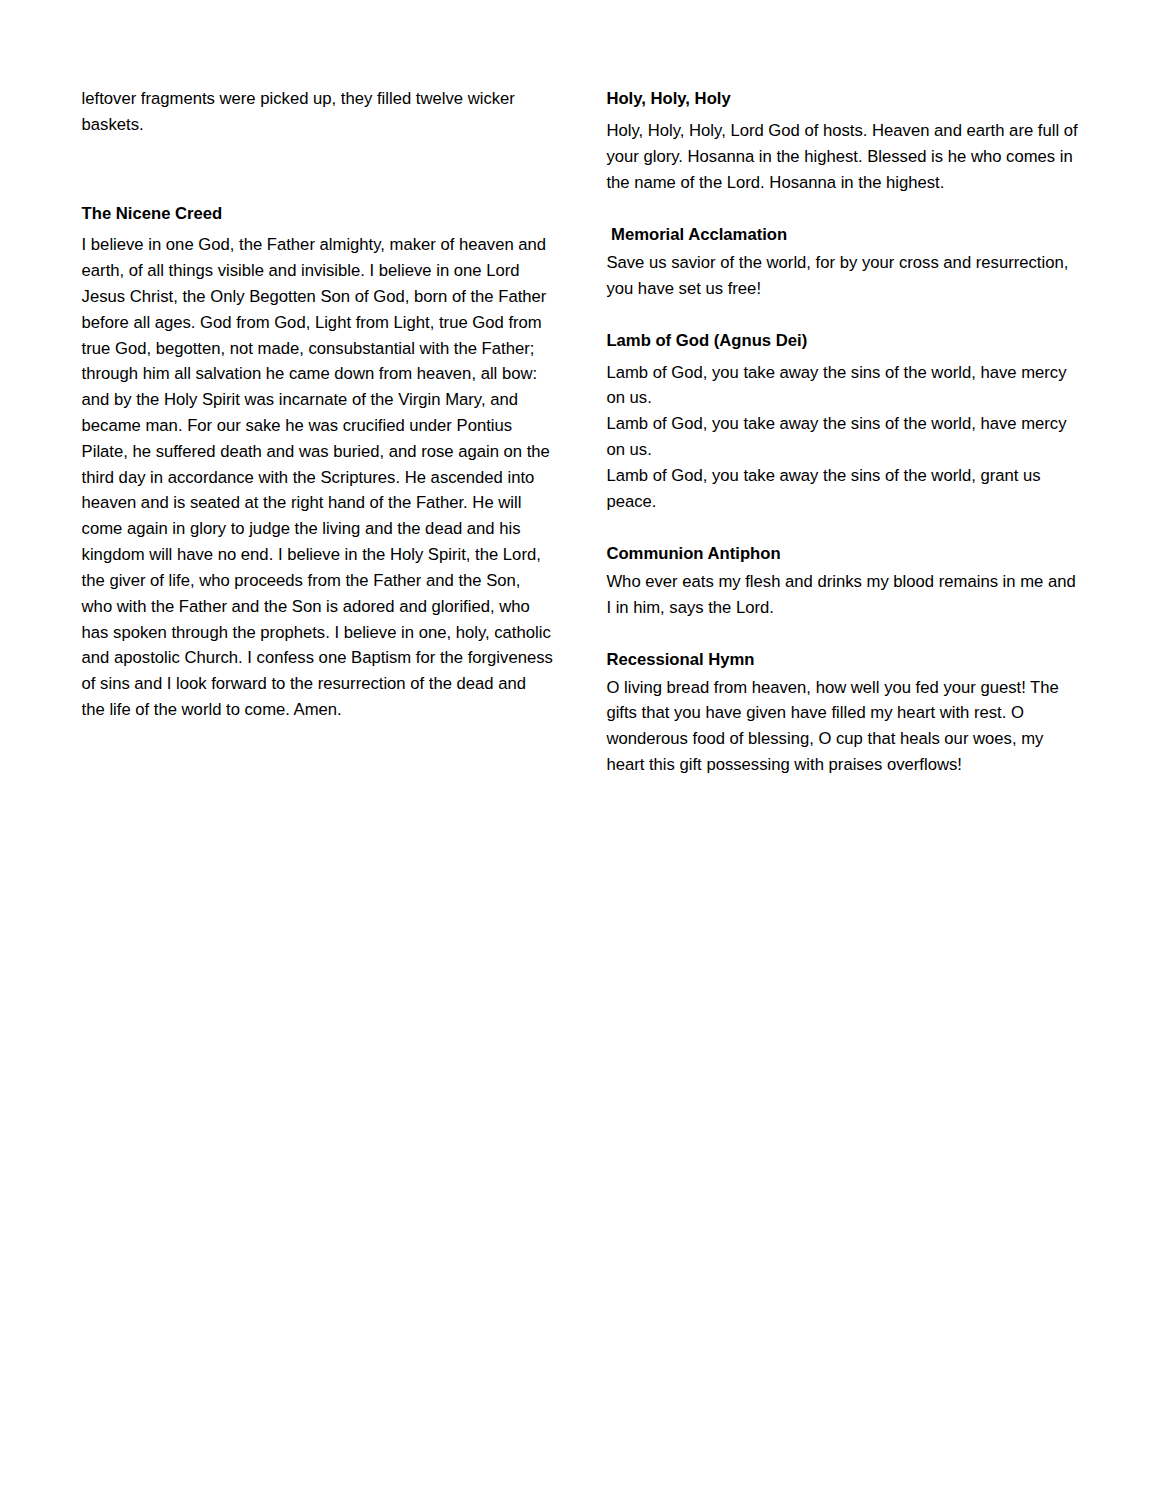leftover fragments were picked up, they filled twelve wicker baskets.
The Nicene Creed
I believe in one God, the Father almighty, maker of heaven and earth, of all things visible and invisible. I believe in one Lord Jesus Christ, the Only Begotten Son of God, born of the Father before all ages. God from God, Light from Light, true God from true God, begotten, not made, consubstantial with the Father; through him all salvation he came down from heaven, all bow: and by the Holy Spirit was incarnate of the Virgin Mary, and became man. For our sake he was crucified under Pontius Pilate, he suffered death and was buried, and rose again on the third day in accordance with the Scriptures. He ascended into heaven and is seated at the right hand of the Father. He will come again in glory to judge the living and the dead and his kingdom will have no end. I believe in the Holy Spirit, the Lord, the giver of life, who proceeds from the Father and the Son, who with the Father and the Son is adored and glorified, who has spoken through the prophets. I believe in one, holy, catholic and apostolic Church. I confess one Baptism for the forgiveness of sins and I look forward to the resurrection of the dead and the life of the world to come. Amen.
Holy, Holy, Holy
Holy, Holy, Holy, Lord God of hosts. Heaven and earth are full of your glory. Hosanna in the highest. Blessed is he who comes in the name of the Lord. Hosanna in the highest.
Memorial Acclamation
Save us savior of the world, for by your cross and resurrection, you have set us free!
Lamb of God (Agnus Dei)
Lamb of God, you take away the sins of the world, have mercy on us.
Lamb of God, you take away the sins of the world, have mercy on us.
Lamb of God, you take away the sins of the world, grant us peace.
Communion Antiphon
Who ever eats my flesh and drinks my blood remains in me and I in him, says the Lord.
Recessional Hymn
O living bread from heaven, how well you fed your guest! The gifts that you have given have filled my heart with rest. O wonderous food of blessing, O cup that heals our woes, my heart this gift possessing with praises overflows!